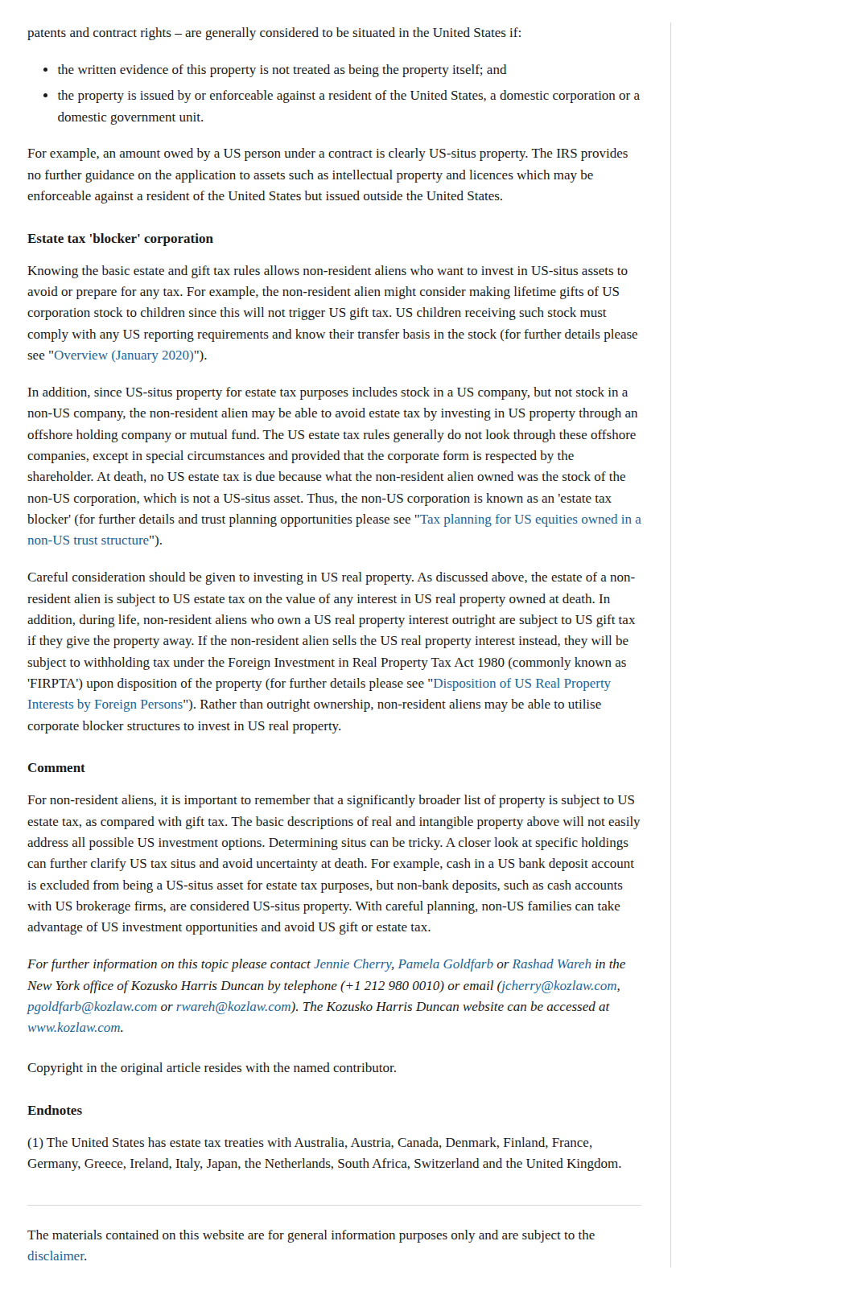patents and contract rights – are generally considered to be situated in the United States if:
the written evidence of this property is not treated as being the property itself; and
the property is issued by or enforceable against a resident of the United States, a domestic corporation or a domestic government unit.
For example, an amount owed by a US person under a contract is clearly US-situs property. The IRS provides no further guidance on the application to assets such as intellectual property and licences which may be enforceable against a resident of the United States but issued outside the United States.
Estate tax 'blocker' corporation
Knowing the basic estate and gift tax rules allows non-resident aliens who want to invest in US-situs assets to avoid or prepare for any tax. For example, the non-resident alien might consider making lifetime gifts of US corporation stock to children since this will not trigger US gift tax. US children receiving such stock must comply with any US reporting requirements and know their transfer basis in the stock (for further details please see "Overview (January 2020)").
In addition, since US-situs property for estate tax purposes includes stock in a US company, but not stock in a non-US company, the non-resident alien may be able to avoid estate tax by investing in US property through an offshore holding company or mutual fund. The US estate tax rules generally do not look through these offshore companies, except in special circumstances and provided that the corporate form is respected by the shareholder. At death, no US estate tax is due because what the non-resident alien owned was the stock of the non-US corporation, which is not a US-situs asset. Thus, the non-US corporation is known as an 'estate tax blocker' (for further details and trust planning opportunities please see "Tax planning for US equities owned in a non-US trust structure").
Careful consideration should be given to investing in US real property. As discussed above, the estate of a non-resident alien is subject to US estate tax on the value of any interest in US real property owned at death. In addition, during life, non-resident aliens who own a US real property interest outright are subject to US gift tax if they give the property away. If the non-resident alien sells the US real property interest instead, they will be subject to withholding tax under the Foreign Investment in Real Property Tax Act 1980 (commonly known as 'FIRPTA') upon disposition of the property (for further details please see "Disposition of US Real Property Interests by Foreign Persons"). Rather than outright ownership, non-resident aliens may be able to utilise corporate blocker structures to invest in US real property.
Comment
For non-resident aliens, it is important to remember that a significantly broader list of property is subject to US estate tax, as compared with gift tax. The basic descriptions of real and intangible property above will not easily address all possible US investment options. Determining situs can be tricky. A closer look at specific holdings can further clarify US tax situs and avoid uncertainty at death. For example, cash in a US bank deposit account is excluded from being a US-situs asset for estate tax purposes, but non-bank deposits, such as cash accounts with US brokerage firms, are considered US-situs property. With careful planning, non-US families can take advantage of US investment opportunities and avoid US gift or estate tax.
For further information on this topic please contact Jennie Cherry, Pamela Goldfarb or Rashad Wareh in the New York office of Kozusko Harris Duncan by telephone (+1 212 980 0010) or email (jcherry@kozlaw.com, pgoldfarb@kozlaw.com or rwareh@kozlaw.com). The Kozusko Harris Duncan website can be accessed at www.kozlaw.com.
Copyright in the original article resides with the named contributor.
Endnotes
(1) The United States has estate tax treaties with Australia, Austria, Canada, Denmark, Finland, France, Germany, Greece, Ireland, Italy, Japan, the Netherlands, South Africa, Switzerland and the United Kingdom.
The materials contained on this website are for general information purposes only and are subject to the disclaimer.